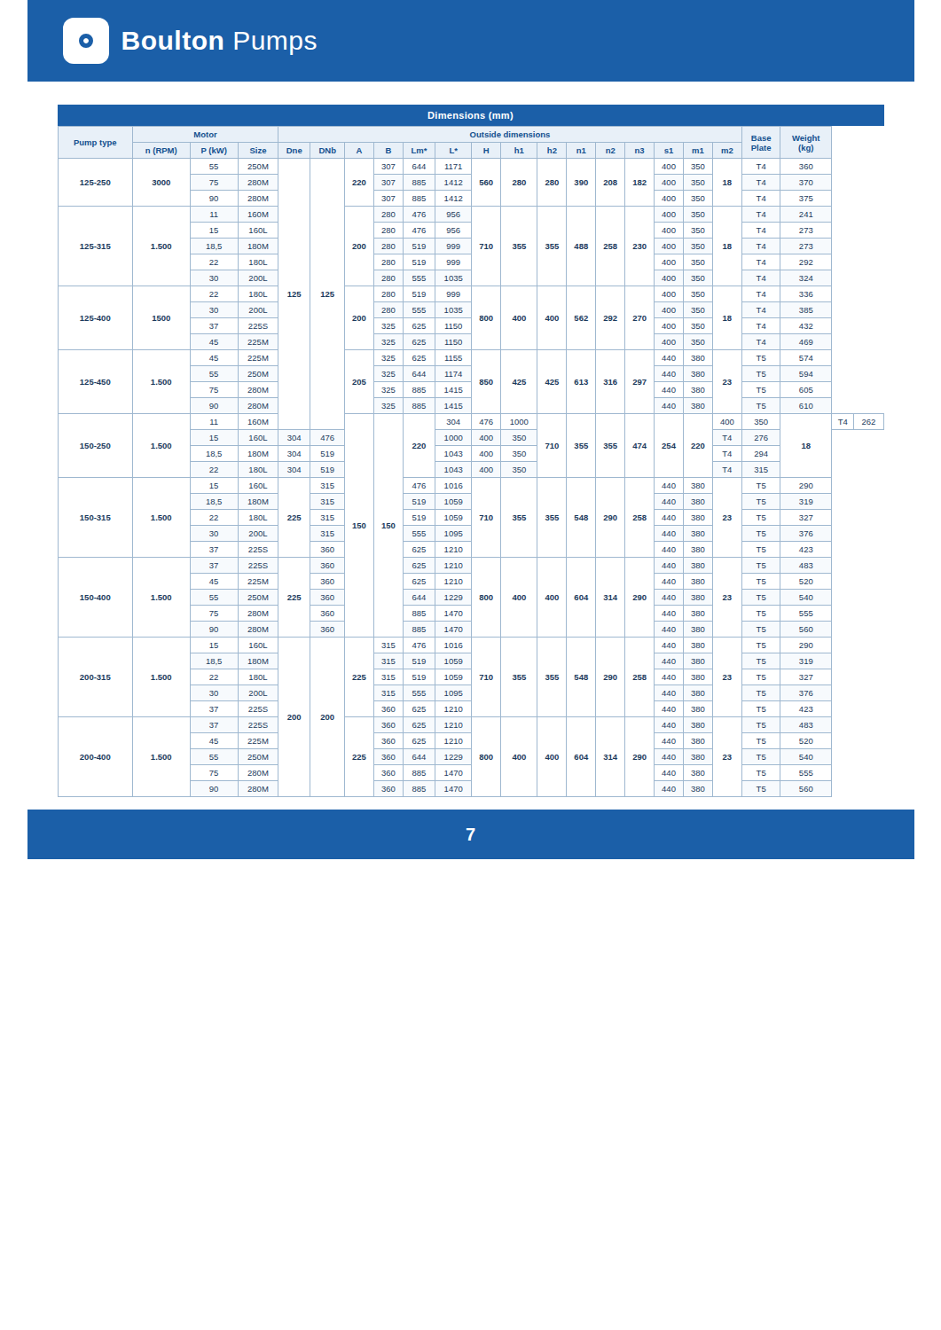Boulton Pumps
Dimensions (mm)
| Pump type | Motor | Outside dimensions | Base Plate | Weight (kg) |
| --- | --- | --- | --- | --- |
| n (RPM) | P (kW) | Size | Dne | DNb | A | B | Lm* | L* | H | h1 | h2 | n1 | n2 | n3 | s1 | m1 | m2 |
| 125-250 | 3000 | 55 | 250M | 125 | 125 | 220 | 307 | 644 | 1171 | 560 | 280 | 280 | 390 | 208 | 182 | 400 | 350 | 18 | T4 | 360 |
| 75 | 280M | 307 | 885 | 1412 | 400 | 350 | T4 | 370 |
| 90 | 280M | 307 | 885 | 1412 | 400 | 350 | T4 | 375 |
| 125-315 | 1.500 | 11 | 160M | 200 | 280 | 476 | 956 | 710 | 355 | 355 | 488 | 258 | 230 | 400 | 350 | 18 | T4 | 241 |
| 15 | 160L | 280 | 476 | 956 | 400 | 350 | T4 | 273 |
| 18,5 | 180M | 280 | 519 | 999 | 400 | 350 | T4 | 273 |
| 22 | 180L | 280 | 519 | 999 | 400 | 350 | T4 | 292 |
| 30 | 200L | 280 | 555 | 1035 | 400 | 350 | T4 | 324 |
| 125-400 | 1500 | 22 | 180L | 200 | 280 | 519 | 999 | 800 | 400 | 400 | 562 | 292 | 270 | 400 | 350 | 18 | T4 | 336 |
| 30 | 200L | 280 | 555 | 1035 | 400 | 350 | T4 | 385 |
| 37 | 225S | 325 | 625 | 1150 | 400 | 350 | T4 | 432 |
| 45 | 225M | 325 | 625 | 1150 | 400 | 350 | T4 | 469 |
| 125-450 | 1.500 | 45 | 225M | 205 | 325 | 625 | 1155 | 850 | 425 | 425 | 613 | 316 | 297 | 440 | 380 | 23 | T5 | 574 |
| 55 | 250M | 325 | 644 | 1174 | 440 | 380 | T5 | 594 |
| 75 | 280M | 325 | 885 | 1415 | 440 | 380 | T5 | 605 |
| 90 | 280M | 325 | 885 | 1415 | 440 | 380 | T5 | 610 |
| 150-250 | 1.500 | 11 | 160M | 150 | 150 | 220 | 304 | 476 | 1000 | 710 | 355 | 355 | 474 | 254 | 220 | 400 | 350 | 18 | T4 | 262 |
| 15 | 160L | 304 | 476 | 1000 | 400 | 350 | T4 | 276 |
| 18,5 | 180M | 304 | 519 | 1043 | 400 | 350 | T4 | 294 |
| 22 | 180L | 304 | 519 | 1043 | 400 | 350 | T4 | 315 |
| 150-315 | 1.500 | 15 | 160L | 225 | 315 | 476 | 1016 | 710 | 355 | 355 | 548 | 290 | 258 | 440 | 380 | 23 | T5 | 290 |
| 18,5 | 180M | 315 | 519 | 1059 | 440 | 380 | T5 | 319 |
| 22 | 180L | 315 | 519 | 1059 | 440 | 380 | T5 | 327 |
| 30 | 200L | 315 | 555 | 1095 | 440 | 380 | T5 | 376 |
| 37 | 225S | 360 | 625 | 1210 | 440 | 380 | T5 | 423 |
| 150-400 | 1.500 | 37 | 225S | 225 | 360 | 625 | 1210 | 800 | 400 | 400 | 604 | 314 | 290 | 440 | 380 | 23 | T5 | 483 |
| 45 | 225M | 360 | 625 | 1210 | 440 | 380 | T5 | 520 |
| 55 | 250M | 360 | 644 | 1229 | 440 | 380 | T5 | 540 |
| 75 | 280M | 360 | 885 | 1470 | 440 | 380 | T5 | 555 |
| 90 | 280M | 360 | 885 | 1470 | 440 | 380 | T5 | 560 |
| 200-315 | 1.500 | 15 | 160L | 200 | 200 | 225 | 315 | 476 | 1016 | 710 | 355 | 355 | 548 | 290 | 258 | 440 | 380 | 23 | T5 | 290 |
| 18,5 | 180M | 315 | 519 | 1059 | 440 | 380 | T5 | 319 |
| 22 | 180L | 315 | 519 | 1059 | 440 | 380 | T5 | 327 |
| 30 | 200L | 315 | 555 | 1095 | 440 | 380 | T5 | 376 |
| 37 | 225S | 360 | 625 | 1210 | 440 | 380 | T5 | 423 |
| 200-400 | 1.500 | 37 | 225S | 225 | 360 | 625 | 1210 | 800 | 400 | 400 | 604 | 314 | 290 | 440 | 380 | 23 | T5 | 483 |
| 45 | 225M | 360 | 625 | 1210 | 440 | 380 | T5 | 520 |
| 55 | 250M | 360 | 644 | 1229 | 440 | 380 | T5 | 540 |
| 75 | 280M | 360 | 885 | 1470 | 440 | 380 | T5 | 555 |
| 90 | 280M | 360 | 885 | 1470 | 440 | 380 | T5 | 560 |
7